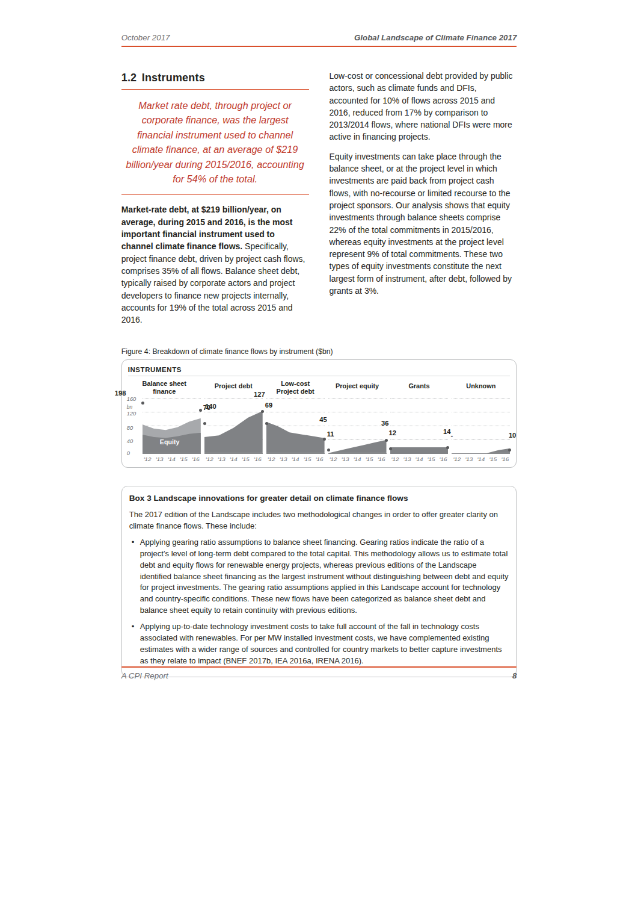October 2017
Global Landscape of Climate Finance 2017
1.2 Instruments
Market rate debt, through project or corporate finance, was the largest financial instrument used to channel climate finance, at an average of $219 billion/year during 2015/2016, accounting for 54% of the total.
Market-rate debt, at $219 billion/year, on average, during 2015 and 2016, is the most important financial instrument used to channel climate finance flows. Specifically, project finance debt, driven by project cash flows, comprises 35% of all flows. Balance sheet debt, typically raised by corporate actors and project developers to finance new projects internally, accounts for 19% of the total across 2015 and 2016.
Low-cost or concessional debt provided by public actors, such as climate funds and DFIs, accounted for 10% of flows across 2015 and 2016, reduced from 17% by comparison to 2013/2014 flows, where national DFIs were more active in financing projects.
Equity investments can take place through the balance sheet, or at the project level in which investments are paid back from project cash flows, with no-recourse or limited recourse to the project sponsors. Our analysis shows that equity investments through balance sheets comprise 22% of the total commitments in 2015/2016, whereas equity investments at the project level represent 9% of total commitments. These two types of equity investments constitute the next largest form of instrument, after debt, followed by grants at 3%.
Figure 4: Breakdown of climate finance flows by instrument ($bn)
INSTRUMENTS
Balance sheet
finance
160
bn 120 80 40 0
Debt
Equity
198
140
'12'13'14'15'16
Project debt
70
127
'12'13'14'15'16
Low-cost
Project debt
69
45
'12'13'14'15'16
Project equity
11
36
'12'13'14'15'16
Grants
12
14
'12'13'14'15'16
Unknown
-
10
'12'13'14'15'16
Box 3 Landscape innovations for greater detail on climate finance flows
The 2017 edition of the Landscape includes two methodological changes in order to offer greater clarity on climate finance flows. These include:
Applying gearing ratio assumptions to balance sheet financing. Gearing ratios indicate the ratio of a project’s level of long-term debt compared to the total capital. This methodology allows us to estimate total debt and equity flows for renewable energy projects, whereas previous editions of the Landscape identified balance sheet financing as the largest instrument without distinguishing between debt and equity for project investments. The gearing ratio assumptions applied in this Landscape account for technology and country-specific conditions. These new flows have been categorized as balance sheet debt and balance sheet equity to retain continuity with previous editions.
Applying up-to-date technology investment costs to take full account of the fall in technology costs associated with renewables. For per MW installed investment costs, we have complemented existing estimates with a wider range of sources and controlled for country markets to better capture investments as they relate to impact (BNEF 2017b, IEA 2016a, IRENA 2016).
A CPI Report
8